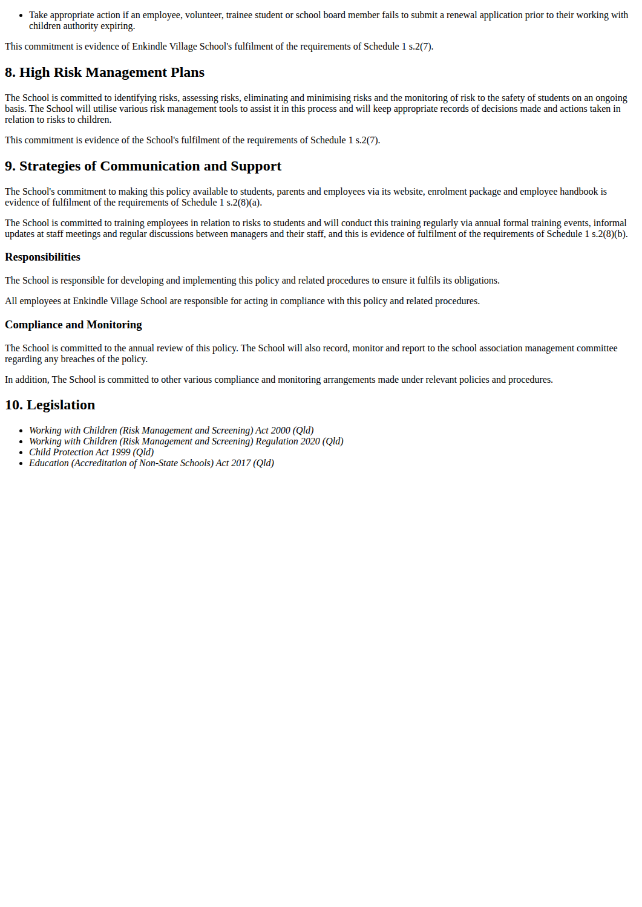Take appropriate action if an employee, volunteer, trainee student or school board member fails to submit a renewal application prior to their working with children authority expiring.
This commitment is evidence of Enkindle Village School's fulfilment of the requirements of Schedule 1 s.2(7).
8. High Risk Management Plans
The School is committed to identifying risks, assessing risks, eliminating and minimising risks and the monitoring of risk to the safety of students on an ongoing basis. The School will utilise various risk management tools to assist it in this process and will keep appropriate records of decisions made and actions taken in relation to risks to children.
This commitment is evidence of the School's fulfilment of the requirements of Schedule 1 s.2(7).
9. Strategies of Communication and Support
The School's commitment to making this policy available to students, parents and employees via its website, enrolment package and employee handbook is evidence of fulfilment of the requirements of Schedule 1 s.2(8)(a).
The School is committed to training employees in relation to risks to students and will conduct this training regularly via annual formal training events, informal updates at staff meetings and regular discussions between managers and their staff, and this is evidence of fulfilment of the requirements of Schedule 1 s.2(8)(b).
Responsibilities
The School is responsible for developing and implementing this policy and related procedures to ensure it fulfils its obligations.
All employees at Enkindle Village School are responsible for acting in compliance with this policy and related procedures.
Compliance and Monitoring
The School is committed to the annual review of this policy. The School will also record, monitor and report to the school association management committee regarding any breaches of the policy.
In addition, The School is committed to other various compliance and monitoring arrangements made under relevant policies and procedures.
10. Legislation
Working with Children (Risk Management and Screening) Act 2000 (Qld)
Working with Children (Risk Management and Screening) Regulation 2020 (Qld)
Child Protection Act 1999 (Qld)
Education (Accreditation of Non-State Schools) Act 2017 (Qld)